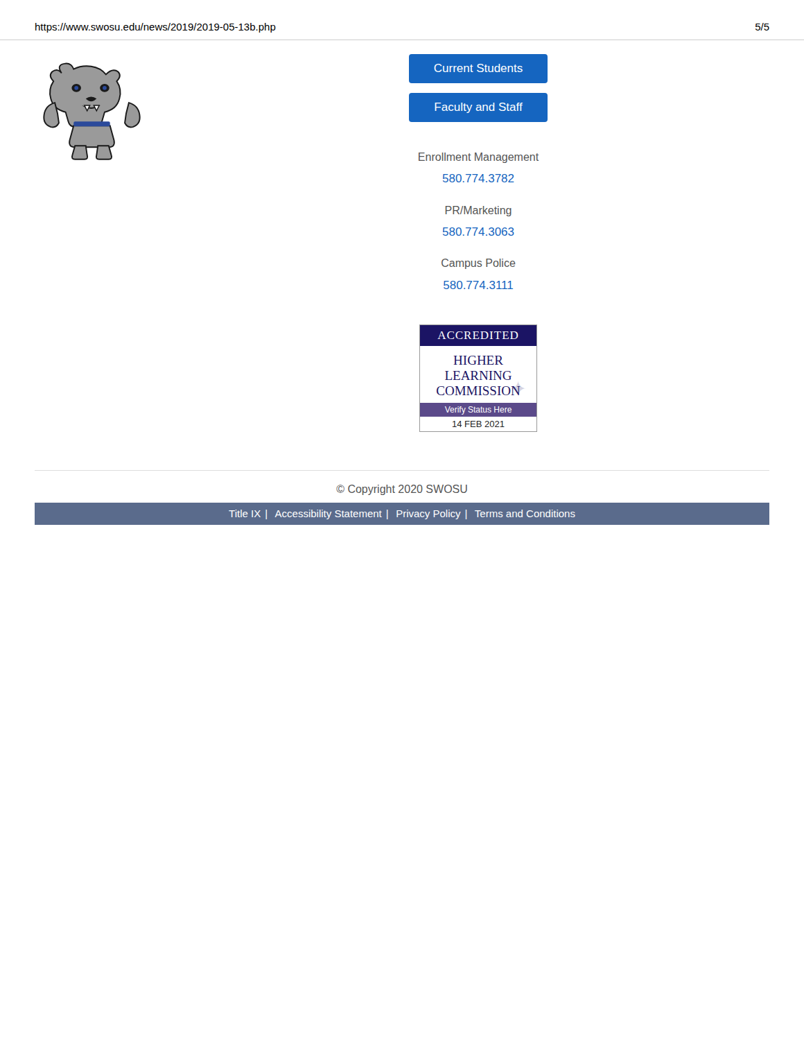https://www.swosu.edu/news/2019/2019-05-13b.php 5/5
Current Students Faculty and Staff
Enrollment Management
580.774.3782
PR/Marketing
580.774.3063
Campus Police
580.774.3111
ACCREDITED
HIGHER
LEARNING
COMMISSION ✦
Verify Status Here
14 FEB 2021
© Copyright 2020 SWOSU
Title IX| Accessibility Statement| Privacy Policy| Terms and Conditions